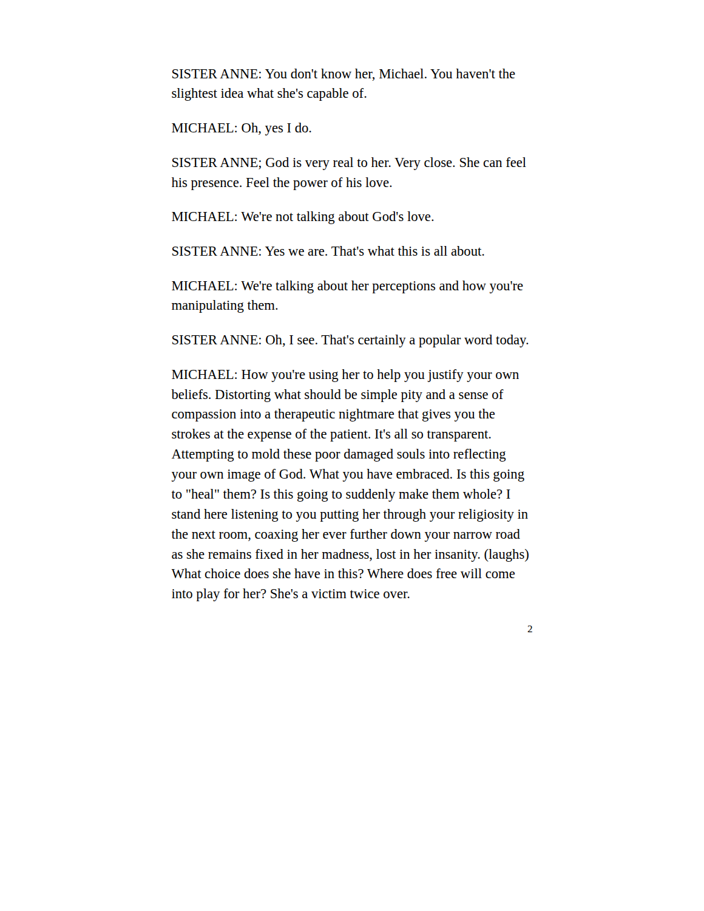SISTER ANNE: You don't know her, Michael. You haven't the slightest idea what she's capable of.
MICHAEL: Oh, yes I do.
SISTER ANNE; God is very real to her. Very close. She can feel his presence. Feel the power of his love.
MICHAEL: We're not talking about God's love.
SISTER ANNE: Yes we are. That's what this is all about.
MICHAEL: We're talking about her perceptions and how you're manipulating them.
SISTER ANNE: Oh, I see. That's certainly a popular word today.
MICHAEL: How you're using her to help you justify your own beliefs. Distorting what should be simple pity and a sense of compassion into a therapeutic nightmare that gives you the strokes at the expense of the patient. It's all so transparent. Attempting to mold these poor damaged souls into reflecting your own image of God. What you have embraced. Is this going to "heal" them? Is this going to suddenly make them whole? I stand here listening to you putting her through your religiosity in the next room, coaxing her ever further down your narrow road as she remains fixed in her madness, lost in her insanity. (laughs) What choice does she have in this? Where does free will come into play for her? She's a victim twice over.
2